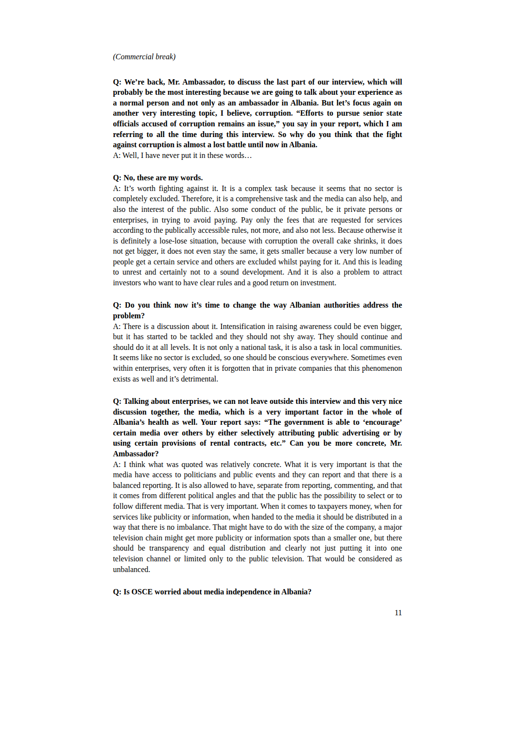(Commercial break)
Q: We’re back, Mr. Ambassador, to discuss the last part of our interview, which will probably be the most interesting because we are going to talk about your experience as a normal person and not only as an ambassador in Albania. But let’s focus again on another very interesting topic, I believe, corruption. “Efforts to pursue senior state officials accused of corruption remains an issue,” you say in your report, which I am referring to all the time during this interview. So why do you think that the fight against corruption is almost a lost battle until now in Albania.
A: Well, I have never put it in these words…
Q: No, these are my words.
A: It’s worth fighting against it. It is a complex task because it seems that no sector is completely excluded. Therefore, it is a comprehensive task and the media can also help, and also the interest of the public. Also some conduct of the public, be it private persons or enterprises, in trying to avoid paying. Pay only the fees that are requested for services according to the publically accessible rules, not more, and also not less. Because otherwise it is definitely a lose-lose situation, because with corruption the overall cake shrinks, it does not get bigger, it does not even stay the same, it gets smaller because a very low number of people get a certain service and others are excluded whilst paying for it. And this is leading to unrest and certainly not to a sound development. And it is also a problem to attract investors who want to have clear rules and a good return on investment.
Q: Do you think now it’s time to change the way Albanian authorities address the problem?
A: There is a discussion about it. Intensification in raising awareness could be even bigger, but it has started to be tackled and they should not shy away. They should continue and should do it at all levels. It is not only a national task, it is also a task in local communities. It seems like no sector is excluded, so one should be conscious everywhere. Sometimes even within enterprises, very often it is forgotten that in private companies that this phenomenon exists as well and it’s detrimental.
Q: Talking about enterprises, we can not leave outside this interview and this very nice discussion together, the media, which is a very important factor in the whole of Albania’s health as well. Your report says: “The government is able to ‘encourage’ certain media over others by either selectively attributing public advertising or by using certain provisions of rental contracts, etc.” Can you be more concrete, Mr. Ambassador?
A: I think what was quoted was relatively concrete. What it is very important is that the media have access to politicians and public events and they can report and that there is a balanced reporting. It is also allowed to have, separate from reporting, commenting, and that it comes from different political angles and that the public has the possibility to select or to follow different media. That is very important. When it comes to taxpayers money, when for services like publicity or information, when handed to the media it should be distributed in a way that there is no imbalance. That might have to do with the size of the company, a major television chain might get more publicity or information spots than a smaller one, but there should be transparency and equal distribution and clearly not just putting it into one television channel or limited only to the public television. That would be considered as unbalanced.
Q: Is OSCE worried about media independence in Albania?
11